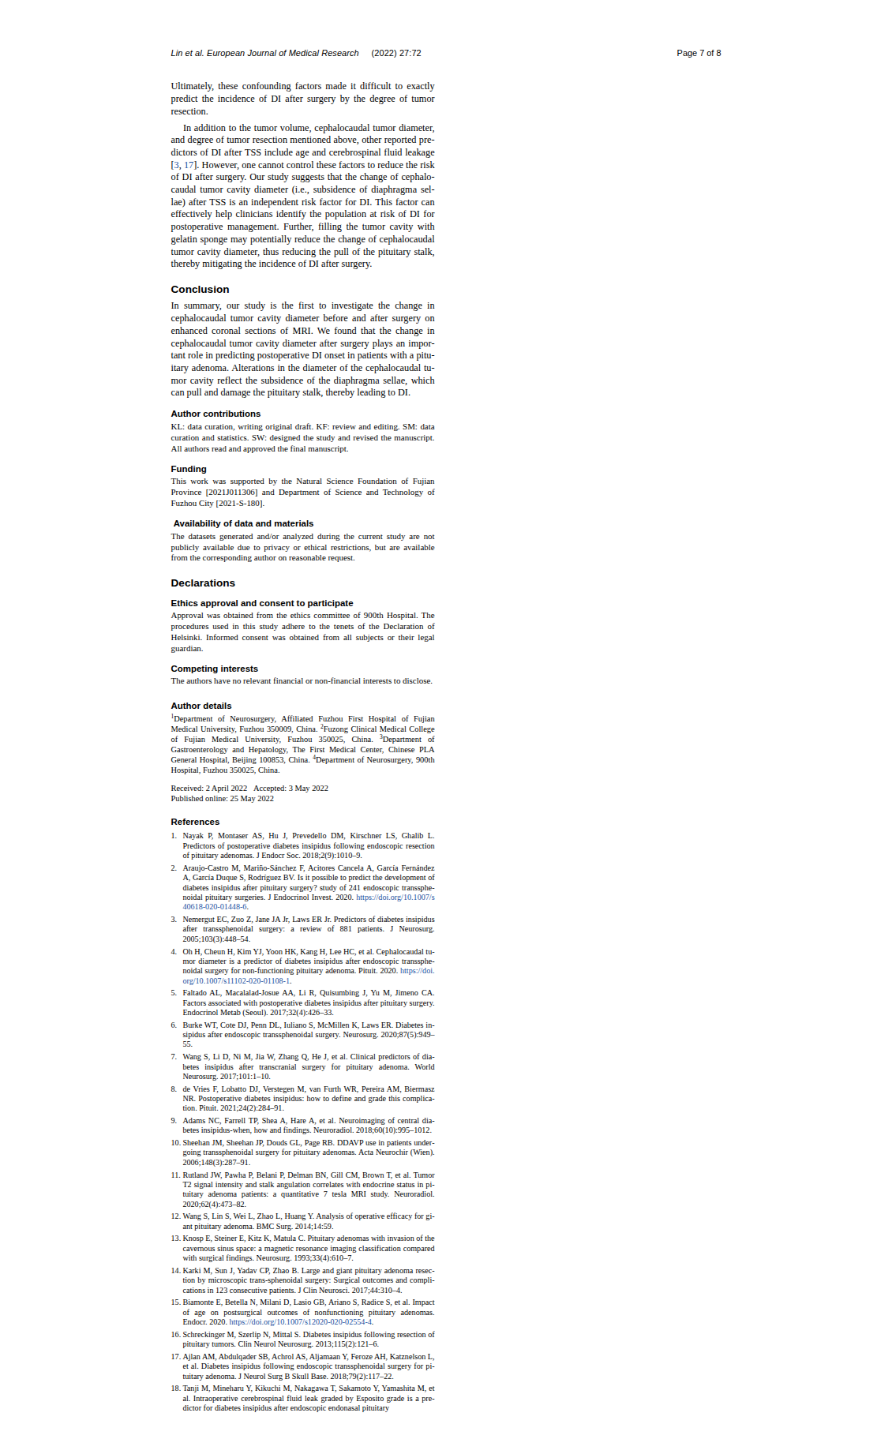Lin et al. European Journal of Medical Research (2022) 27:72
Page 7 of 8
Ultimately, these confounding factors made it difficult to exactly predict the incidence of DI after surgery by the degree of tumor resection.
In addition to the tumor volume, cephalocaudal tumor diameter, and degree of tumor resection mentioned above, other reported predictors of DI after TSS include age and cerebrospinal fluid leakage [3, 17]. However, one cannot control these factors to reduce the risk of DI after surgery. Our study suggests that the change of cephalocaudal tumor cavity diameter (i.e., subsidence of diaphragma sellae) after TSS is an independent risk factor for DI. This factor can effectively help clinicians identify the population at risk of DI for postoperative management. Further, filling the tumor cavity with gelatin sponge may potentially reduce the change of cephalocaudal tumor cavity diameter, thus reducing the pull of the pituitary stalk, thereby mitigating the incidence of DI after surgery.
Conclusion
In summary, our study is the first to investigate the change in cephalocaudal tumor cavity diameter before and after surgery on enhanced coronal sections of MRI. We found that the change in cephalocaudal tumor cavity diameter after surgery plays an important role in predicting postoperative DI onset in patients with a pituitary adenoma. Alterations in the diameter of the cephalocaudal tumor cavity reflect the subsidence of the diaphragma sellae, which can pull and damage the pituitary stalk, thereby leading to DI.
Author contributions
KL: data curation, writing original draft. KF: review and editing. SM: data curation and statistics. SW: designed the study and revised the manuscript. All authors read and approved the final manuscript.
Funding
This work was supported by the Natural Science Foundation of Fujian Province [2021J011306] and Department of Science and Technology of Fuzhou City [2021-S-180].
Availability of data and materials
The datasets generated and/or analyzed during the current study are not publicly available due to privacy or ethical restrictions, but are available from the corresponding author on reasonable request.
Declarations
Ethics approval and consent to participate
Approval was obtained from the ethics committee of 900th Hospital. The procedures used in this study adhere to the tenets of the Declaration of Helsinki. Informed consent was obtained from all subjects or their legal guardian.
Competing interests
The authors have no relevant financial or non-financial interests to disclose.
Author details
1Department of Neurosurgery, Affiliated Fuzhou First Hospital of Fujian Medical University, Fuzhou 350009, China. 2Fuzong Clinical Medical College of Fujian Medical University, Fuzhou 350025, China. 3Department of Gastroenterology and Hepatology, The First Medical Center, Chinese PLA General Hospital, Beijing 100853, China. 4Department of Neurosurgery, 900th Hospital, Fuzhou 350025, China.
Received: 2 April 2022 Accepted: 3 May 2022
Published online: 25 May 2022
References
Nayak P, Montaser AS, Hu J, Prevedello DM, Kirschner LS, Ghalib L. Predictors of postoperative diabetes insipidus following endoscopic resection of pituitary adenomas. J Endocr Soc. 2018;2(9):1010–9.
Araujo-Castro M, Mariño-Sánchez F, Acitores Cancela A, García Fernández A, García Duque S, Rodríguez BV. Is it possible to predict the development of diabetes insipidus after pituitary surgery? study of 241 endoscopic transsphenoidal pituitary surgeries. J Endocrinol Invest. 2020. https://doi.org/10.1007/s40618-020-01448-6.
Nemergut EC, Zuo Z, Jane JA Jr, Laws ER Jr. Predictors of diabetes insipidus after transsphenoidal surgery: a review of 881 patients. J Neurosurg. 2005;103(3):448–54.
Oh H, Cheun H, Kim YJ, Yoon HK, Kang H, Lee HC, et al. Cephalocaudal tumor diameter is a predictor of diabetes insipidus after endoscopic transsphenoidal surgery for non-functioning pituitary adenoma. Pituit. 2020. https://doi.org/10.1007/s11102-020-01108-1.
Faltado AL, Macalalad-Josue AA, Li R, Quisumbing J, Yu M, Jimeno CA. Factors associated with postoperative diabetes insipidus after pituitary surgery. Endocrinol Metab (Seoul). 2017;32(4):426–33.
Burke WT, Cote DJ, Penn DL, Iuliano S, McMillen K, Laws ER. Diabetes insipidus after endoscopic transsphenoidal surgery. Neurosurg. 2020;87(5):949–55.
Wang S, Li D, Ni M, Jia W, Zhang Q, He J, et al. Clinical predictors of diabetes insipidus after transcranial surgery for pituitary adenoma. World Neurosurg. 2017;101:1–10.
de Vries F, Lobatto DJ, Verstegen M, van Furth WR, Pereira AM, Biermasz NR. Postoperative diabetes insipidus: how to define and grade this complication. Pituit. 2021;24(2):284–91.
Adams NC, Farrell TP, Shea A, Hare A, et al. Neuroimaging of central diabetes insipidus-when, how and findings. Neuroradiol. 2018;60(10):995–1012.
Sheehan JM, Sheehan JP, Douds GL, Page RB. DDAVP use in patients undergoing transsphenoidal surgery for pituitary adenomas. Acta Neurochir (Wien). 2006;148(3):287–91.
Rutland JW, Pawha P, Belani P, Delman BN, Gill CM, Brown T, et al. Tumor T2 signal intensity and stalk angulation correlates with endocrine status in pituitary adenoma patients: a quantitative 7 tesla MRI study. Neuroradiol. 2020;62(4):473–82.
Wang S, Lin S, Wei L, Zhao L, Huang Y. Analysis of operative efficacy for giant pituitary adenoma. BMC Surg. 2014;14:59.
Knosp E, Steiner E, Kitz K, Matula C. Pituitary adenomas with invasion of the cavernous sinus space: a magnetic resonance imaging classification compared with surgical findings. Neurosurg. 1993;33(4):610–7.
Karki M, Sun J, Yadav CP, Zhao B. Large and giant pituitary adenoma resection by microscopic trans-sphenoidal surgery: Surgical outcomes and complications in 123 consecutive patients. J Clin Neurosci. 2017;44:310–4.
Biamonte E, Betella N, Milani D, Lasio GB, Ariano S, Radice S, et al. Impact of age on postsurgical outcomes of nonfunctioning pituitary adenomas. Endocr. 2020. https://doi.org/10.1007/s12020-020-02554-4.
Schreckinger M, Szerlip N, Mittal S. Diabetes insipidus following resection of pituitary tumors. Clin Neurol Neurosurg. 2013;115(2):121–6.
Ajlan AM, Abdulqader SB, Achrol AS, Aljamaan Y, Feroze AH, Katznelson L, et al. Diabetes insipidus following endoscopic transsphenoidal surgery for pituitary adenoma. J Neurol Surg B Skull Base. 2018;79(2):117–22.
Tanji M, Mineharu Y, Kikuchi M, Nakagawa T, Sakamoto Y, Yamashita M, et al. Intraoperative cerebrospinal fluid leak graded by Esposito grade is a predictor for diabetes insipidus after endoscopic endonasal pituitary